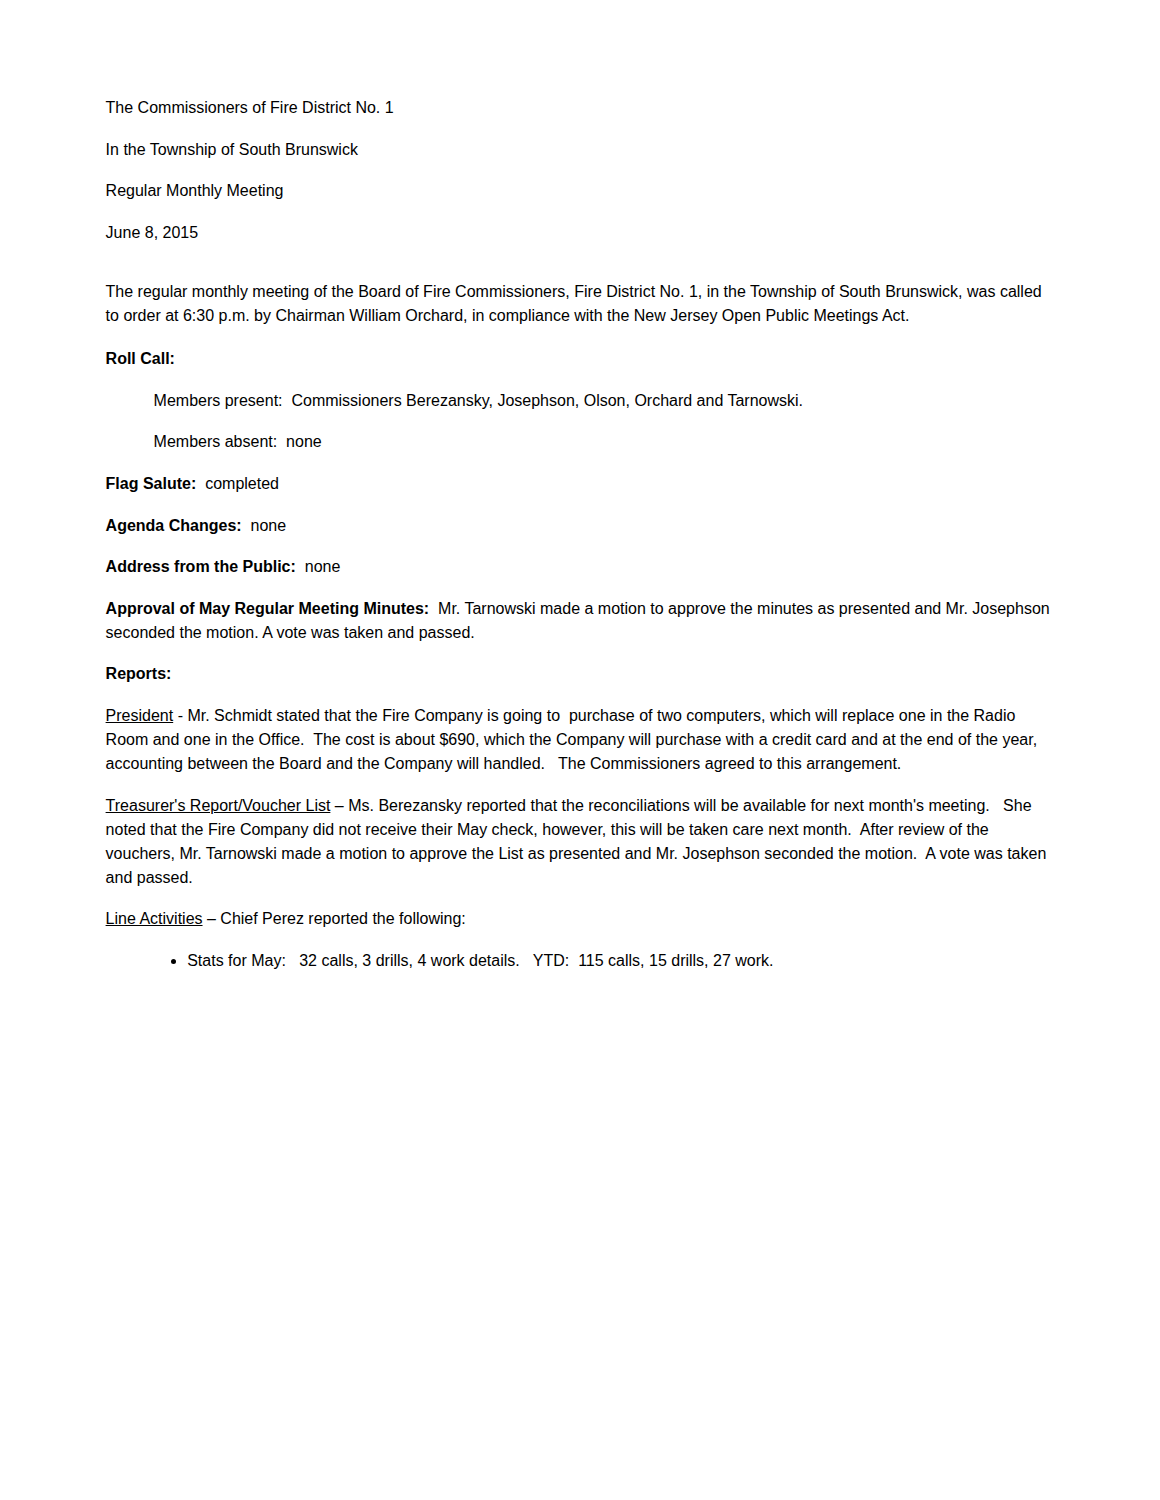The Commissioners of Fire District No. 1
In the Township of South Brunswick
Regular Monthly Meeting
June 8, 2015
The regular monthly meeting of the Board of Fire Commissioners, Fire District No. 1, in the Township of South Brunswick, was called to order at 6:30 p.m. by Chairman William Orchard, in compliance with the New Jersey Open Public Meetings Act.
Roll Call:
Members present: Commissioners Berezansky, Josephson, Olson, Orchard and Tarnowski.
Members absent: none
Flag Salute: completed
Agenda Changes: none
Address from the Public: none
Approval of May Regular Meeting Minutes: Mr. Tarnowski made a motion to approve the minutes as presented and Mr. Josephson seconded the motion. A vote was taken and passed.
Reports:
President - Mr. Schmidt stated that the Fire Company is going to purchase of two computers, which will replace one in the Radio Room and one in the Office. The cost is about $690, which the Company will purchase with a credit card and at the end of the year, accounting between the Board and the Company will handled. The Commissioners agreed to this arrangement.
Treasurer's Report/Voucher List – Ms. Berezansky reported that the reconciliations will be available for next month's meeting. She noted that the Fire Company did not receive their May check, however, this will be taken care next month. After review of the vouchers, Mr. Tarnowski made a motion to approve the List as presented and Mr. Josephson seconded the motion. A vote was taken and passed.
Line Activities – Chief Perez reported the following:
Stats for May: 32 calls, 3 drills, 4 work details. YTD: 115 calls, 15 drills, 27 work.